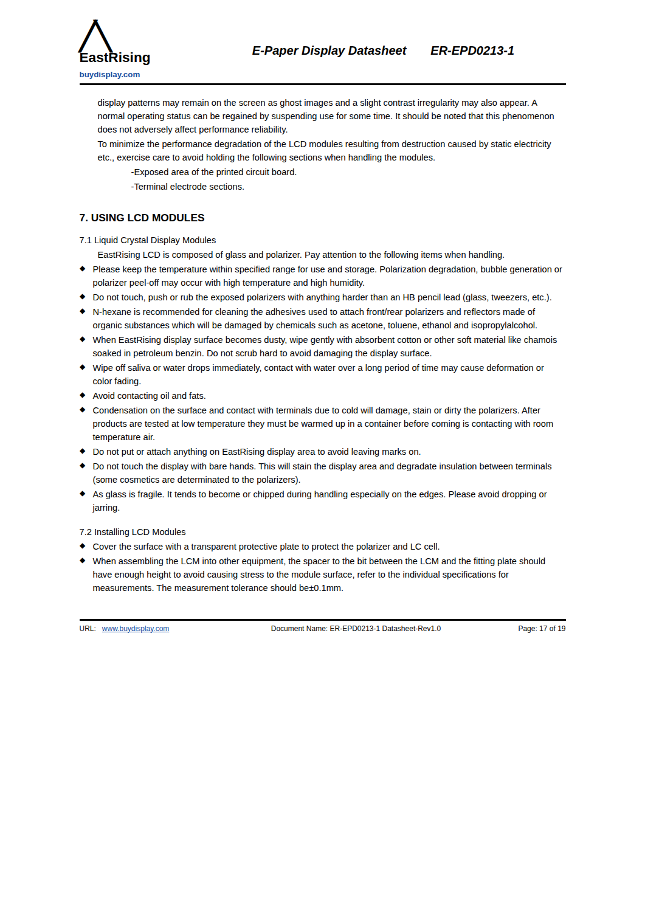╱╲
East Rising
buydisplay.com
E-Paper Display DatasheetER-EPD0213-1
display patterns may remain on the screen as ghost images and a slight contrast irregularity may also appear. A normal operating status can be regained by suspending use for some time. It should be noted that this phenomenon does not adversely affect performance reliability.
To minimize the performance degradation of the LCD modules resulting from destruction caused by static electricity etc., exercise care to avoid holding the following sections when handling the modules.
-Exposed area of the printed circuit board.
-Terminal electrode sections.
7. USING LCD MODULES
7.1 Liquid Crystal Display Modules
EastRising LCD is composed of glass and polarizer. Pay attention to the following items when handling.
Please keep the temperature within specified range for use and storage. Polarization degradation, bubble generation or polarizer peel-off may occur with high temperature and high humidity.
Do not touch, push or rub the exposed polarizers with anything harder than an HB pencil lead (glass, tweezers, etc.).
N-hexane is recommended for cleaning the adhesives used to attach front/rear polarizers and reflectors made of organic substances which will be damaged by chemicals such as acetone, toluene, ethanol and isopropylalcohol.
When EastRising display surface becomes dusty, wipe gently with absorbent cotton or other soft material like chamois soaked in petroleum benzin. Do not scrub hard to avoid damaging the display surface.
Wipe off saliva or water drops immediately, contact with water over a long period of time may cause deformation or color fading.
Avoid contacting oil and fats.
Condensation on the surface and contact with terminals due to cold will damage, stain or dirty the polarizers. After products are tested at low temperature they must be warmed up in a container before coming is contacting with room temperature air.
Do not put or attach anything on EastRising display area to avoid leaving marks on.
Do not touch the display with bare hands. This will stain the display area and degradate insulation between terminals (some cosmetics are determinated to the polarizers).
As glass is fragile. It tends to become or chipped during handling especially on the edges. Please avoid dropping or jarring.
7.2 Installing LCD Modules
Cover the surface with a transparent protective plate to protect the polarizer and LC cell.
When assembling the LCM into other equipment, the spacer to the bit between the LCM and the fitting plate should have enough height to avoid causing stress to the module surface, refer to the individual specifications for measurements. The measurement tolerance should be±0.1mm.
URL: www.buydisplay.com
Document Name: ER-EPD0213-1 Datasheet-Rev1.0
Page: 17 of 19